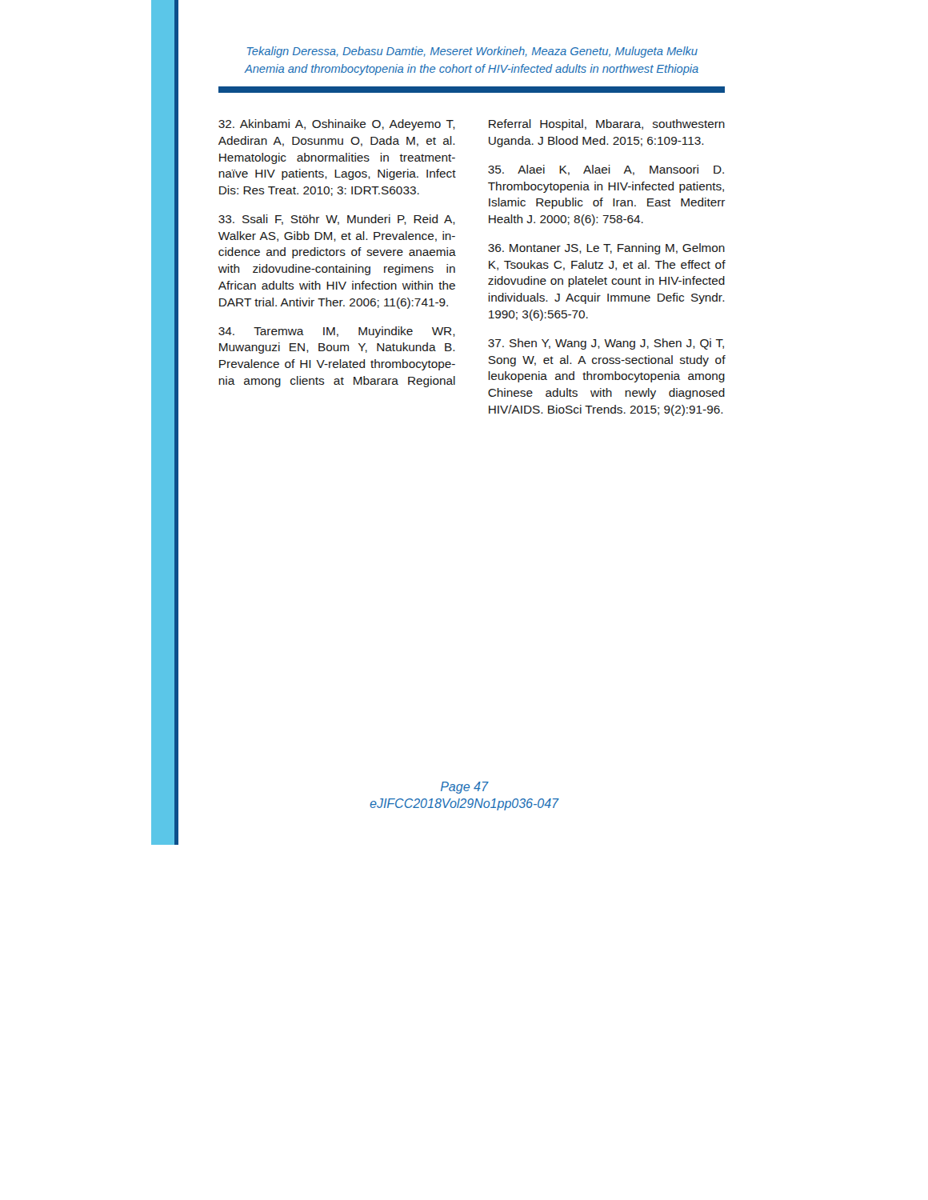Tekalign Deressa, Debasu Damtie, Meseret Workineh, Meaza Genetu, Mulugeta Melku Anemia and thrombocytopenia in the cohort of HIV-infected adults in northwest Ethiopia
32. Akinbami A, Oshinaike O, Adeyemo T, Adediran A, Dosunmu O, Dada M, et al. Hematologic abnormalities in treatment-naïve HIV patients, Lagos, Nigeria. Infect Dis: Res Treat. 2010; 3: IDRT.S6033.
33. Ssali F, Stöhr W, Munderi P, Reid A, Walker AS, Gibb DM, et al. Prevalence, incidence and predictors of severe anaemia with zidovudine-containing regimens in African adults with HIV infection within the DART trial. Antivir Ther. 2006; 11(6):741-9.
34. Taremwa IM, Muyindike WR, Muwanguzi EN, Boum Y, Natukunda B. Prevalence of HI V-related thrombocytopenia among clients at Mbarara Regional Referral Hospital, Mbarara, southwestern Uganda. J Blood Med. 2015; 6:109-113.
35. Alaei K, Alaei A, Mansoori D. Thrombocytopenia in HIV-infected patients, Islamic Republic of Iran. East Mediterr Health J. 2000; 8(6): 758-64.
36. Montaner JS, Le T, Fanning M, Gelmon K, Tsoukas C, Falutz J, et al. The effect of zidovudine on platelet count in HIV-infected individuals. J Acquir Immune Defic Syndr. 1990; 3(6):565-70.
37. Shen Y, Wang J, Wang J, Shen J, Qi T, Song W, et al. A cross-sectional study of leukopenia and thrombocytopenia among Chinese adults with newly diagnosed HIV/AIDS. BioSci Trends. 2015; 9(2):91-96.
Page 47 eJIFCC2018Vol29No1pp036-047